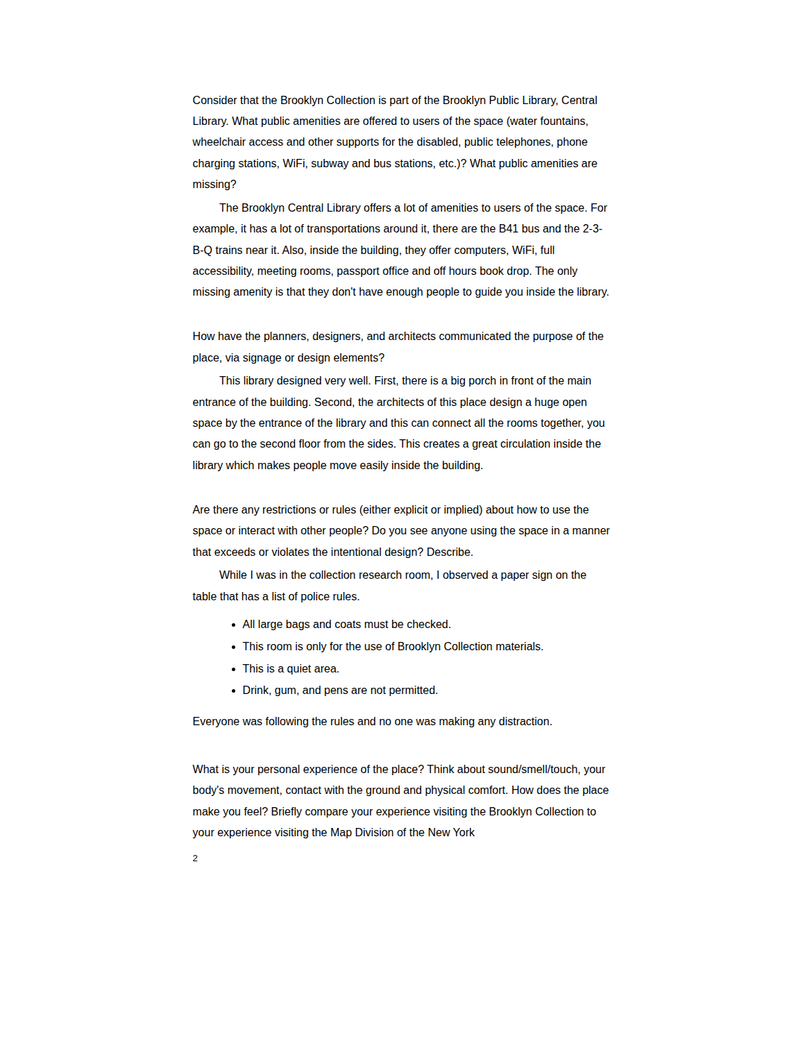Consider that the Brooklyn Collection is part of the Brooklyn Public Library, Central Library. What public amenities are offered to users of the space (water fountains, wheelchair access and other supports for the disabled, public telephones, phone charging stations, WiFi, subway and bus stations, etc.)? What public amenities are missing?
The Brooklyn Central Library offers a lot of amenities to users of the space. For example, it has a lot of transportations around it, there are the B41 bus and the 2-3-B-Q trains near it. Also, inside the building, they offer computers, WiFi, full accessibility, meeting rooms, passport office and off hours book drop. The only missing amenity is that they don't have enough people to guide you inside the library.
How have the planners, designers, and architects communicated the purpose of the place, via signage or design elements?
This library designed very well. First, there is a big porch in front of the main entrance of the building. Second, the architects of this place design a huge open space by the entrance of the library and this can connect all the rooms together, you can go to the second floor from the sides. This creates a great circulation inside the library which makes people move easily inside the building.
Are there any restrictions or rules (either explicit or implied) about how to use the space or interact with other people? Do you see anyone using the space in a manner that exceeds or violates the intentional design? Describe.
While I was in the collection research room, I observed a paper sign on the table that has a list of police rules.
All large bags and coats must be checked.
This room is only for the use of Brooklyn Collection materials.
This is a quiet area.
Drink, gum, and pens are not permitted.
Everyone was following the rules and no one was making any distraction.
What is your personal experience of the place? Think about sound/smell/touch, your body's movement, contact with the ground and physical comfort. How does the place make you feel? Briefly compare your experience visiting the Brooklyn Collection to your experience visiting the Map Division of the New York
2